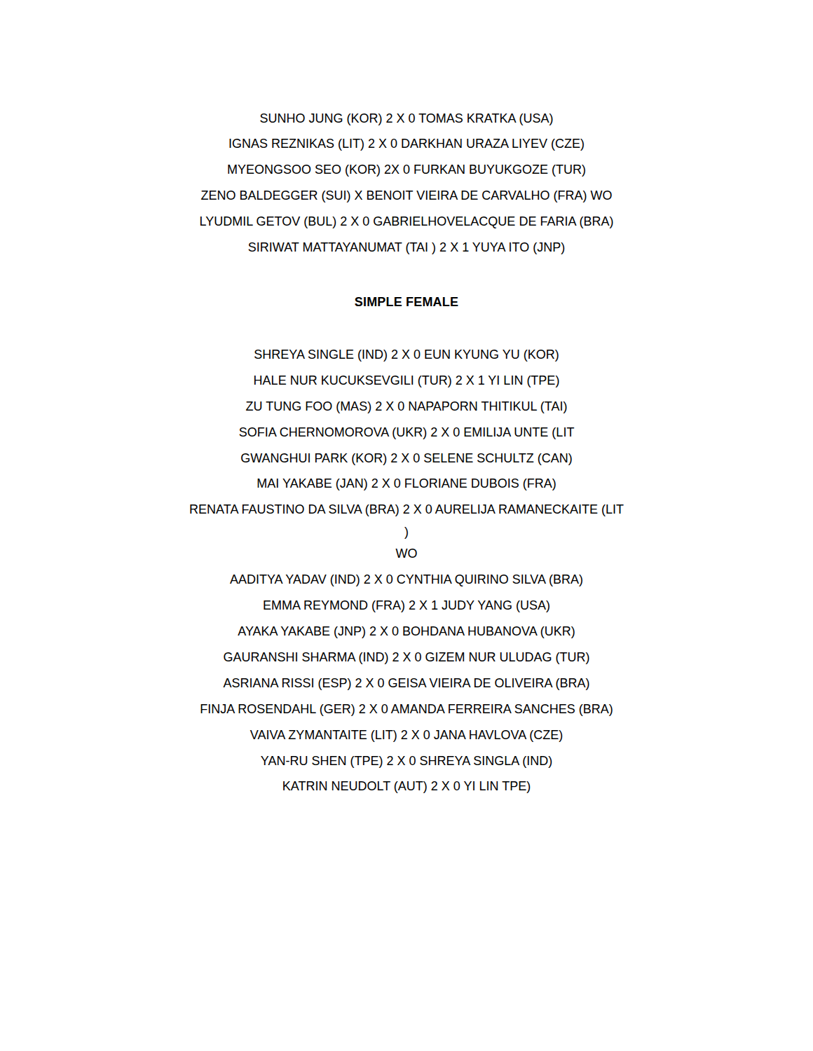SUNHO JUNG (KOR) 2 X 0 TOMAS KRATKA (USA)
IGNAS REZNIKAS (LIT) 2 X 0 DARKHAN URAZA LIYEV (CZE)
MYEONGSOO SEO (KOR) 2X 0 FURKAN BUYUKGOZE (TUR)
ZENO BALDEGGER (SUI) X BENOIT VIEIRA DE CARVALHO (FRA) WO
LYUDMIL GETOV (BUL) 2 X 0 GABRIELHOVELACQUE DE FARIA (BRA)
SIRIWAT MATTAYANUMAT (TAI ) 2 X 1 YUYA ITO (JNP)
SIMPLE FEMALE
SHREYA SINGLE (IND) 2 X 0 EUN KYUNG YU (KOR)
HALE NUR KUCUKSEVGILI (TUR) 2 X 1 YI LIN (TPE)
ZU TUNG FOO (MAS) 2 X 0 NAPAPORN THITIKUL (TAI)
SOFIA CHERNOMOROVA (UKR) 2 X 0 EMILIJA UNTE (LIT
GWANGHUI PARK (KOR) 2 X 0 SELENE SCHULTZ (CAN)
MAI YAKABE (JAN) 2 X 0 FLORIANE DUBOIS (FRA)
RENATA FAUSTINO DA SILVA (BRA) 2 X 0 AURELIJA RAMANECKAITE (LIT )
WO
AADITYA YADAV (IND) 2 X 0 CYNTHIA QUIRINO SILVA (BRA)
EMMA REYMOND (FRA) 2 X 1 JUDY YANG (USA)
AYAKA YAKABE (JNP) 2 X 0 BOHDANA HUBANOVA (UKR)
GAURANSHI SHARMA (IND) 2 X 0 GIZEM NUR ULUDAG (TUR)
ASRIANA RISSI (ESP) 2 X 0 GEISA VIEIRA DE OLIVEIRA (BRA)
FINJA ROSENDAHL (GER) 2 X 0 AMANDA FERREIRA SANCHES (BRA)
VAIVA ZYMANTAITE (LIT) 2 X 0 JANA HAVLOVA (CZE)
YAN-RU SHEN (TPE) 2 X 0 SHREYA SINGLA (IND)
KATRIN NEUDOLT (AUT) 2 X 0 YI LIN TPE)